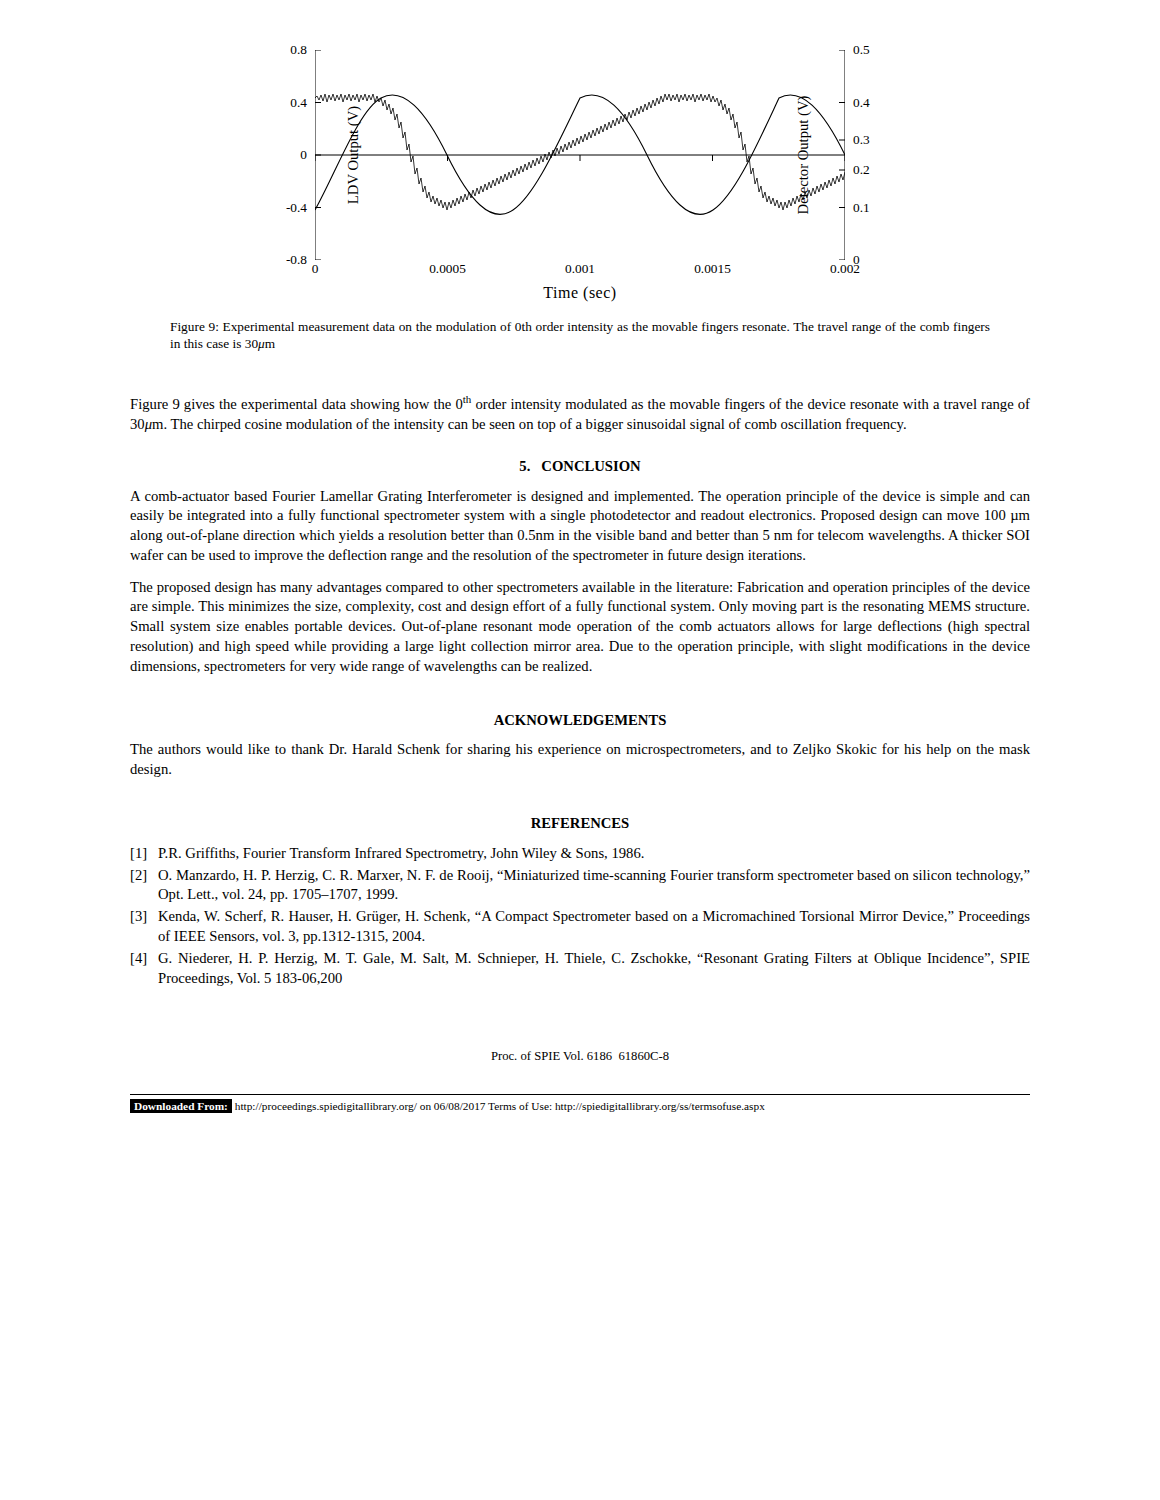LDV Output (V)
Detector Output (V)
0.8 0.4 0 -0.4 -0.8
0.5 0.4 0.3 0.2 0.1 0
0 0.0005 0.001 0.0015 0.002
Time (sec)
Figure 9: Experimental measurement data on the modulation of 0th order intensity as the movable fingers resonate. The travel range of the comb fingers in this case is 30μm
Figure 9 gives the experimental data showing how the 0th order intensity modulated as the movable fingers of the device resonate with a travel range of 30μm. The chirped cosine modulation of the intensity can be seen on top of a bigger sinusoidal signal of comb oscillation frequency.
5. CONCLUSION
A comb-actuator based Fourier Lamellar Grating Interferometer is designed and implemented. The operation principle of the device is simple and can easily be integrated into a fully functional spectrometer system with a single photodetector and readout electronics. Proposed design can move 100 µm along out-of-plane direction which yields a resolution better than 0.5nm in the visible band and better than 5 nm for telecom wavelengths. A thicker SOI wafer can be used to improve the deflection range and the resolution of the spectrometer in future design iterations.
The proposed design has many advantages compared to other spectrometers available in the literature: Fabrication and operation principles of the device are simple. This minimizes the size, complexity, cost and design effort of a fully functional system. Only moving part is the resonating MEMS structure. Small system size enables portable devices. Out-of-plane resonant mode operation of the comb actuators allows for large deflections (high spectral resolution) and high speed while providing a large light collection mirror area. Due to the operation principle, with slight modifications in the device dimensions, spectrometers for very wide range of wavelengths can be realized.
ACKNOWLEDGEMENTS
The authors would like to thank Dr. Harald Schenk for sharing his experience on microspectrometers, and to Zeljko Skokic for his help on the mask design.
REFERENCES
[1]
P.R. Griffiths, Fourier Transform Infrared Spectrometry, John Wiley & Sons, 1986.
[2]
O. Manzardo, H. P. Herzig, C. R. Marxer, N. F. de Rooij, “Miniaturized time-scanning Fourier transform spectrometer based on silicon technology,” Opt. Lett., vol. 24, pp. 1705–1707, 1999.
[3]
Kenda, W. Scherf, R. Hauser, H. Grüger, H. Schenk, “A Compact Spectrometer based on a Micromachined Torsional Mirror Device,” Proceedings of IEEE Sensors, vol. 3, pp.1312-1315, 2004.
[4]
G. Niederer, H. P. Herzig, M. T. Gale, M. Salt, M. Schnieper, H. Thiele, C. Zschokke, “Resonant Grating Filters at Oblique Incidence”, SPIE Proceedings, Vol. 5 183-06,200
Proc. of SPIE Vol. 6186 61860C-8
Downloaded From: http://proceedings.spiedigitallibrary.org/ on 06/08/2017 Terms of Use: http://spiedigitallibrary.org/ss/termsofuse.aspx